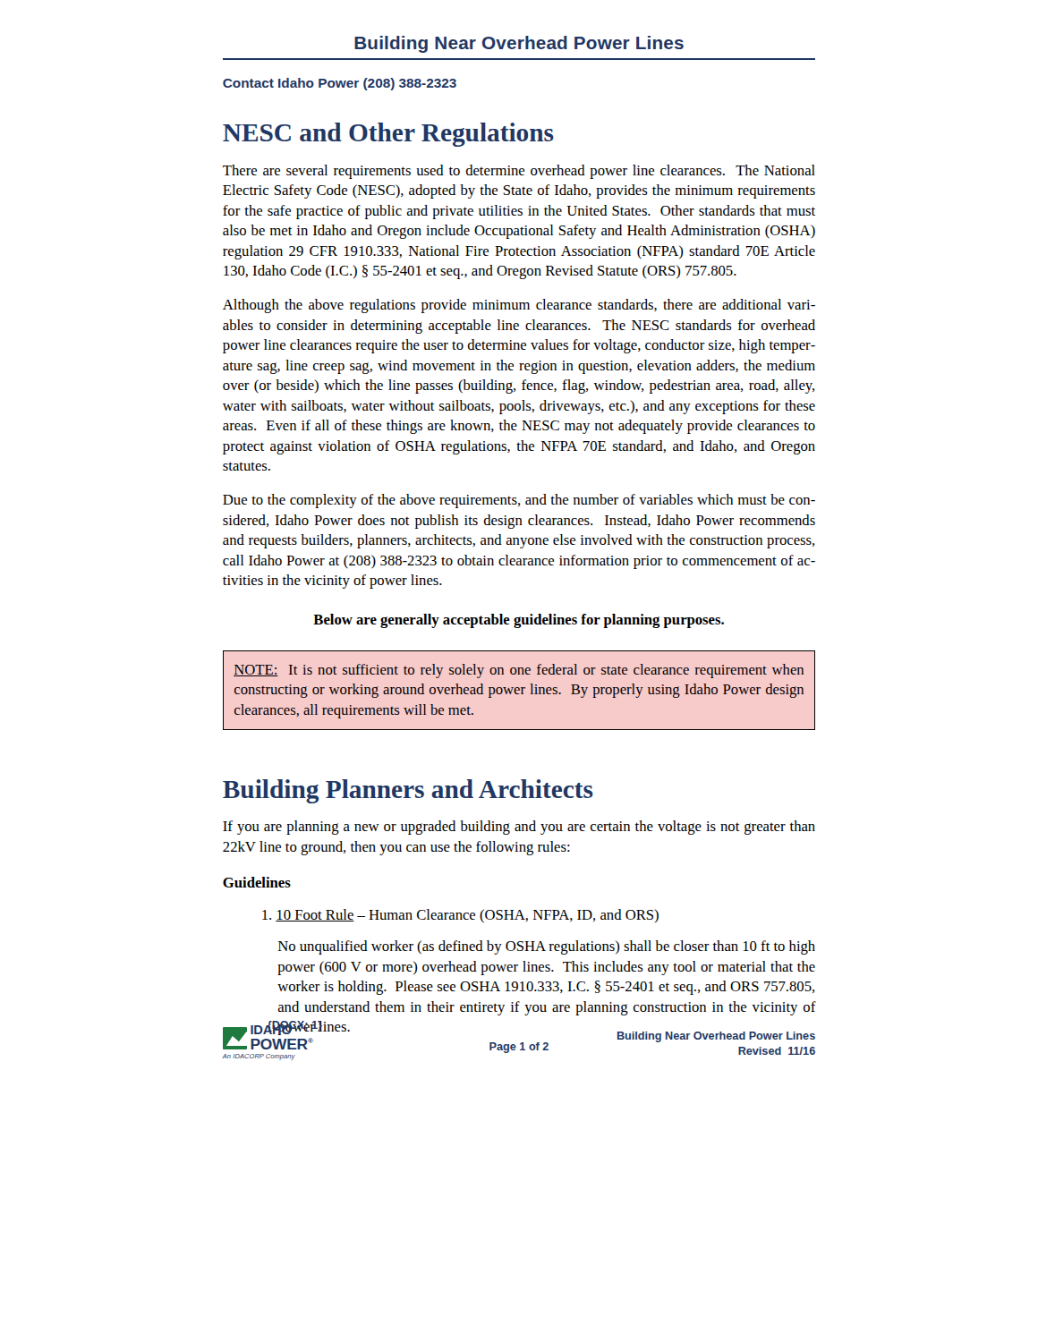Building Near Overhead Power Lines
Contact Idaho Power (208) 388-2323
NESC and Other Regulations
There are several requirements used to determine overhead power line clearances. The National Electric Safety Code (NESC), adopted by the State of Idaho, provides the minimum requirements for the safe practice of public and private utilities in the United States. Other standards that must also be met in Idaho and Oregon include Occupational Safety and Health Administration (OSHA) regulation 29 CFR 1910.333, National Fire Protection Association (NFPA) standard 70E Article 130, Idaho Code (I.C.) § 55-2401 et seq., and Oregon Revised Statute (ORS) 757.805.
Although the above regulations provide minimum clearance standards, there are additional variables to consider in determining acceptable line clearances. The NESC standards for overhead power line clearances require the user to determine values for voltage, conductor size, high temperature sag, line creep sag, wind movement in the region in question, elevation adders, the medium over (or beside) which the line passes (building, fence, flag, window, pedestrian area, road, alley, water with sailboats, water without sailboats, pools, driveways, etc.), and any exceptions for these areas. Even if all of these things are known, the NESC may not adequately provide clearances to protect against violation of OSHA regulations, the NFPA 70E standard, and Idaho, and Oregon statutes.
Due to the complexity of the above requirements, and the number of variables which must be considered, Idaho Power does not publish its design clearances. Instead, Idaho Power recommends and requests builders, planners, architects, and anyone else involved with the construction process, call Idaho Power at (208) 388-2323 to obtain clearance information prior to commencement of activities in the vicinity of power lines.
Below are generally acceptable guidelines for planning purposes.
NOTE: It is not sufficient to rely solely on one federal or state clearance requirement when constructing or working around overhead power lines. By properly using Idaho Power design clearances, all requirements will be met.
Building Planners and Architects
If you are planning a new or upgraded building and you are certain the voltage is not greater than 22kV line to ground, then you can use the following rules:
Guidelines
10 Foot Rule – Human Clearance (OSHA, NFPA, ID, and ORS)
No unqualified worker (as defined by OSHA regulations) shall be closer than 10 ft to high power (600 V or more) overhead power lines. This includes any tool or material that the worker is holding. Please see OSHA 1910.333, I.C. § 55-2401 et seq., and ORS 757.805, and understand them in their entirety if you are planning construction in the vicinity of power lines.
IDAHO POWER®
An IDACORP Company
{DOCX; 1}
Page 1 of 2
Building Near Overhead Power Lines
Revised 11/16